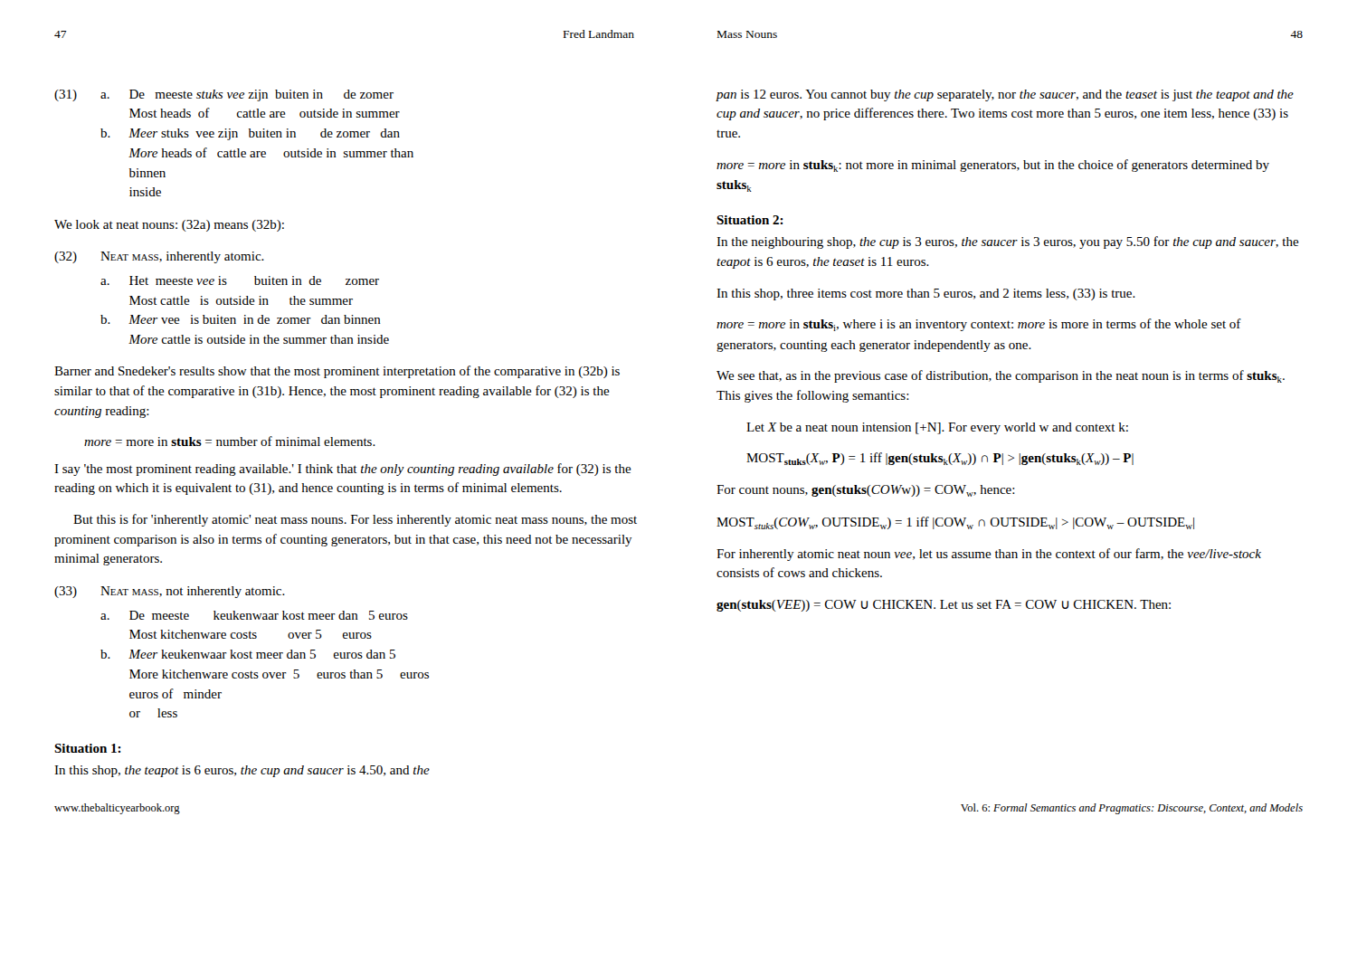47 Fred Landman
(31)
a. De meeste stuks vee zijn buiten in de zomer Most heads of cattle are outside in summer
b. Meer stuks vee zijn buiten in de zomer dan More heads of cattle are outside in summer than binnen inside
We look at neat nouns: (32a) means (32b):
(32)
Neat mass, inherently atomic.
a. Het meeste vee is buiten in de zomer Most cattle is outside in the summer
b. Meer vee is buiten in de zomer dan binnen More cattle is outside in the summer than inside
Barner and Snedeker's results show that the most prominent interpretation of the comparative in (32b) is similar to that of the comparative in (31b). Hence, the most prominent reading available for (32) is the counting reading:
more = more in stuks = number of minimal elements.
I say 'the most prominent reading available.' I think that the only counting reading available for (32) is the reading on which it is equivalent to (31), and hence counting is in terms of minimal elements.
But this is for 'inherently atomic' neat mass nouns. For less inherently atomic neat mass nouns, the most prominent comparison is also in terms of counting generators, but in that case, this need not be necessarily minimal generators.
(33)
Neat mass, not inherently atomic.
a. De meeste keukenwaar kost meer dan 5 euros Most kitchenware costs over 5 euros
b. Meer keukenwaar kost meer dan 5 euros dan 5 More kitchenware costs over 5 euros than 5 euros euros of minder or less
Situation 1:
In this shop, the teapot is 6 euros, the cup and saucer is 4.50, and the
www.thebalticyearbook.org
Mass Nouns 48
pan is 12 euros. You cannot buy the cup separately, nor the saucer, and the teaset is just the teapot and the cup and saucer, no price differences there. Two items cost more than 5 euros, one item less, hence (33) is true.
more = more in stuksk: not more in minimal generators, but in the choice of generators determined by stuksk
Situation 2:
In the neighbouring shop, the cup is 3 euros, the saucer is 3 euros, you pay 5.50 for the cup and saucer, the teapot is 6 euros, the teaset is 11 euros.
In this shop, three items cost more than 5 euros, and 2 items less, (33) is true.
more = more in stuksi, where i is an inventory context: more is more in terms of the whole set of generators, counting each generator independently as one.
We see that, as in the previous case of distribution, the comparison in the neat noun is in terms of stuksk. This gives the following semantics:
Let X be a neat noun intension [+N]. For every world w and context k:
MOSTstuks(Xw, P) = 1 iff |gen(stuksk(Xw)) ∩ P| > |gen(stuksk(Xw)) – P|
For count nouns, gen(stuks(COWw)) = COWw, hence:
MOSTstuks(COWw, OUTSIDEw) = 1 iff |COWw ∩ OUTSIDEw| > |COWw – OUTSIDEw|
For inherently atomic neat noun vee, let us assume than in the context of our farm, the vee/live-stock consists of cows and chickens.
gen(stuks(VEE)) = COW ∪ CHICKEN. Let us set FA = COW ∪ CHICKEN. Then:
Vol. 6: Formal Semantics and Pragmatics: Discourse, Context, and Models